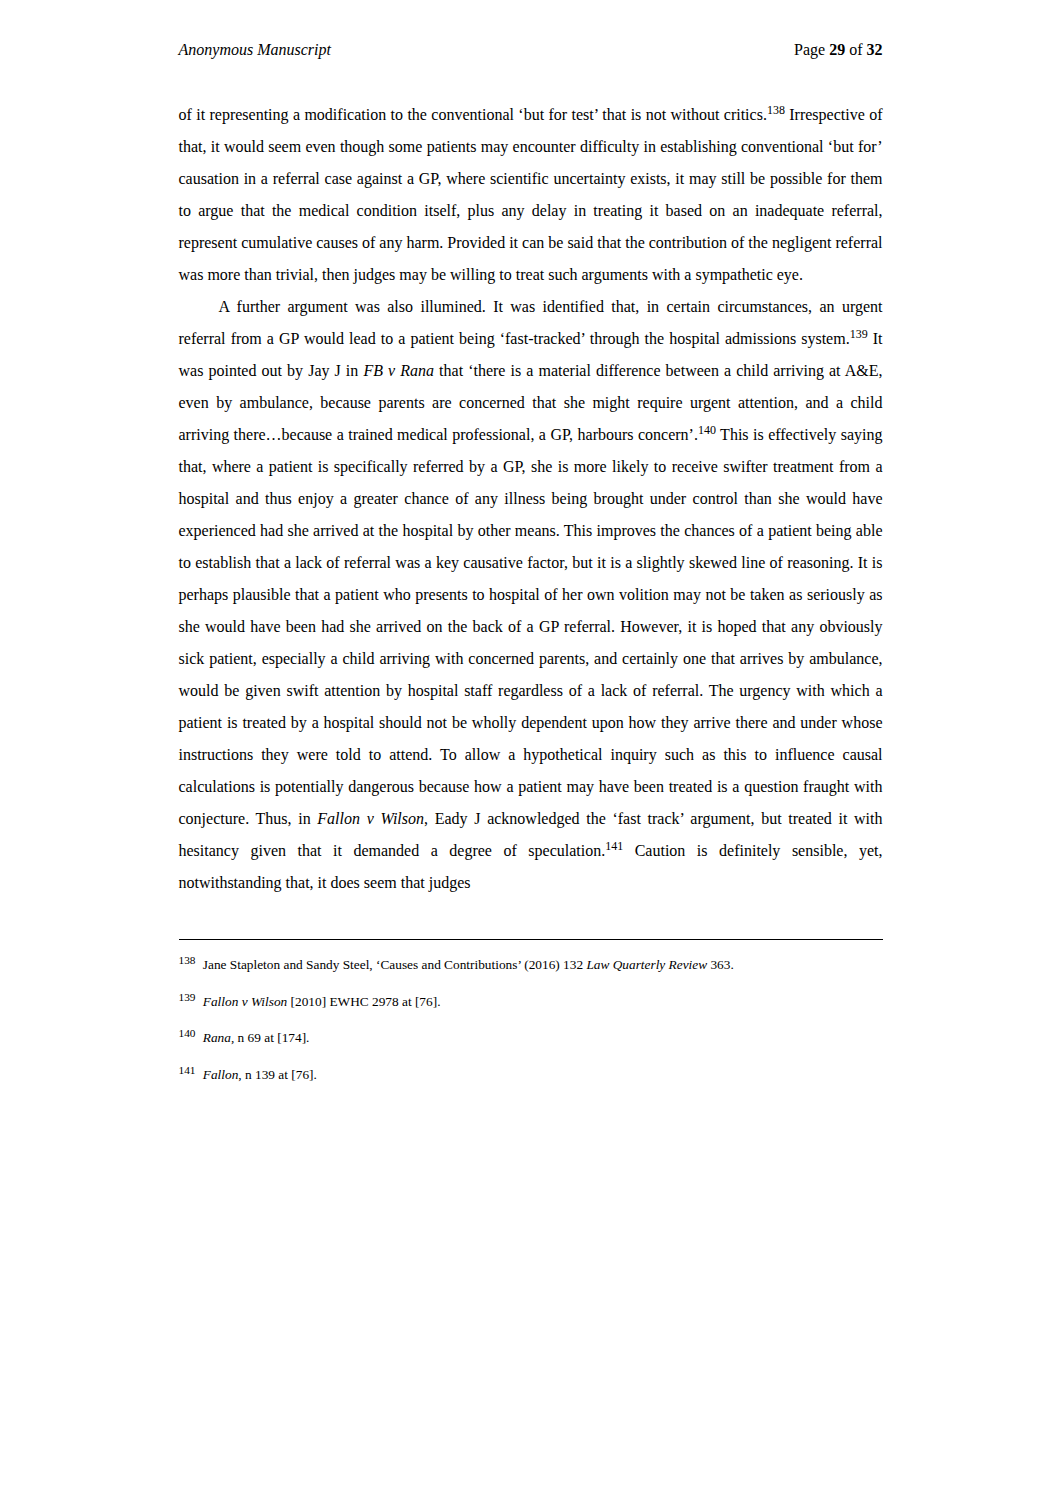Anonymous Manuscript Page 29 of 32
of it representing a modification to the conventional ‘but for test’ that is not without critics.138 Irrespective of that, it would seem even though some patients may encounter difficulty in establishing conventional ‘but for’ causation in a referral case against a GP, where scientific uncertainty exists, it may still be possible for them to argue that the medical condition itself, plus any delay in treating it based on an inadequate referral, represent cumulative causes of any harm. Provided it can be said that the contribution of the negligent referral was more than trivial, then judges may be willing to treat such arguments with a sympathetic eye.
A further argument was also illumined. It was identified that, in certain circumstances, an urgent referral from a GP would lead to a patient being ‘fast-tracked’ through the hospital admissions system.139 It was pointed out by Jay J in FB v Rana that ‘there is a material difference between a child arriving at A&E, even by ambulance, because parents are concerned that she might require urgent attention, and a child arriving there…because a trained medical professional, a GP, harbours concern’.140 This is effectively saying that, where a patient is specifically referred by a GP, she is more likely to receive swifter treatment from a hospital and thus enjoy a greater chance of any illness being brought under control than she would have experienced had she arrived at the hospital by other means. This improves the chances of a patient being able to establish that a lack of referral was a key causative factor, but it is a slightly skewed line of reasoning. It is perhaps plausible that a patient who presents to hospital of her own volition may not be taken as seriously as she would have been had she arrived on the back of a GP referral. However, it is hoped that any obviously sick patient, especially a child arriving with concerned parents, and certainly one that arrives by ambulance, would be given swift attention by hospital staff regardless of a lack of referral. The urgency with which a patient is treated by a hospital should not be wholly dependent upon how they arrive there and under whose instructions they were told to attend. To allow a hypothetical inquiry such as this to influence causal calculations is potentially dangerous because how a patient may have been treated is a question fraught with conjecture. Thus, in Fallon v Wilson, Eady J acknowledged the ‘fast track’ argument, but treated it with hesitancy given that it demanded a degree of speculation.141 Caution is definitely sensible, yet, notwithstanding that, it does seem that judges
138 Jane Stapleton and Sandy Steel, ‘Causes and Contributions’ (2016) 132 Law Quarterly Review 363.
139 Fallon v Wilson [2010] EWHC 2978 at [76].
140 Rana, n 69 at [174].
141 Fallon, n 139 at [76].